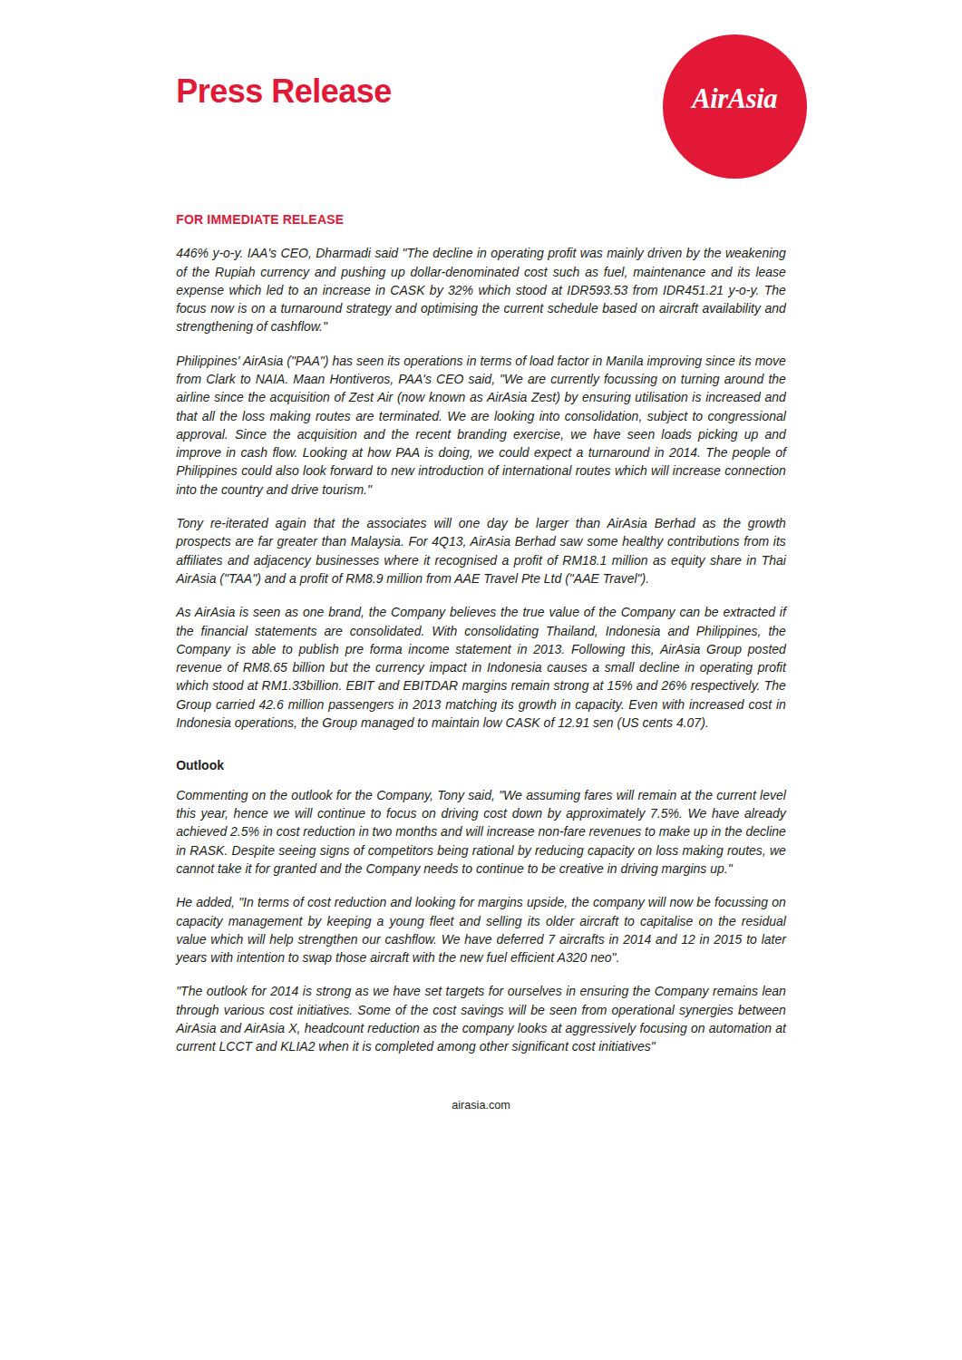Press Release
AirAsia
FOR IMMEDIATE RELEASE
446% y-o-y. IAA's CEO, Dharmadi said "The decline in operating profit was mainly driven by the weakening of the Rupiah currency and pushing up dollar-denominated cost such as fuel, maintenance and its lease expense which led to an increase in CASK by 32% which stood at IDR593.53 from IDR451.21 y-o-y. The focus now is on a turnaround strategy and optimising the current schedule based on aircraft availability and strengthening of cashflow."
Philippines' AirAsia ("PAA") has seen its operations in terms of load factor in Manila improving since its move from Clark to NAIA. Maan Hontiveros, PAA's CEO said, "We are currently focussing on turning around the airline since the acquisition of Zest Air (now known as AirAsia Zest) by ensuring utilisation is increased and that all the loss making routes are terminated. We are looking into consolidation, subject to congressional approval. Since the acquisition and the recent branding exercise, we have seen loads picking up and improve in cash flow. Looking at how PAA is doing, we could expect a turnaround in 2014. The people of Philippines could also look forward to new introduction of international routes which will increase connection into the country and drive tourism."
Tony re-iterated again that the associates will one day be larger than AirAsia Berhad as the growth prospects are far greater than Malaysia. For 4Q13, AirAsia Berhad saw some healthy contributions from its affiliates and adjacency businesses where it recognised a profit of RM18.1 million as equity share in Thai AirAsia ("TAA") and a profit of RM8.9 million from AAE Travel Pte Ltd ("AAE Travel").
As AirAsia is seen as one brand, the Company believes the true value of the Company can be extracted if the financial statements are consolidated. With consolidating Thailand, Indonesia and Philippines, the Company is able to publish pre forma income statement in 2013. Following this, AirAsia Group posted revenue of RM8.65 billion but the currency impact in Indonesia causes a small decline in operating profit which stood at RM1.33billion. EBIT and EBITDAR margins remain strong at 15% and 26% respectively. The Group carried 42.6 million passengers in 2013 matching its growth in capacity. Even with increased cost in Indonesia operations, the Group managed to maintain low CASK of 12.91 sen (US cents 4.07).
Outlook
Commenting on the outlook for the Company, Tony said, "We assuming fares will remain at the current level this year, hence we will continue to focus on driving cost down by approximately 7.5%. We have already achieved 2.5% in cost reduction in two months and will increase non-fare revenues to make up in the decline in RASK. Despite seeing signs of competitors being rational by reducing capacity on loss making routes, we cannot take it for granted and the Company needs to continue to be creative in driving margins up."
He added, "In terms of cost reduction and looking for margins upside, the company will now be focussing on capacity management by keeping a young fleet and selling its older aircraft to capitalise on the residual value which will help strengthen our cashflow. We have deferred 7 aircrafts in 2014 and 12 in 2015 to later years with intention to swap those aircraft with the new fuel efficient A320 neo".
"The outlook for 2014 is strong as we have set targets for ourselves in ensuring the Company remains lean through various cost initiatives. Some of the cost savings will be seen from operational synergies between AirAsia and AirAsia X, headcount reduction as the company looks at aggressively focusing on automation at current LCCT and KLIA2 when it is completed among other significant cost initiatives"
airasia.com